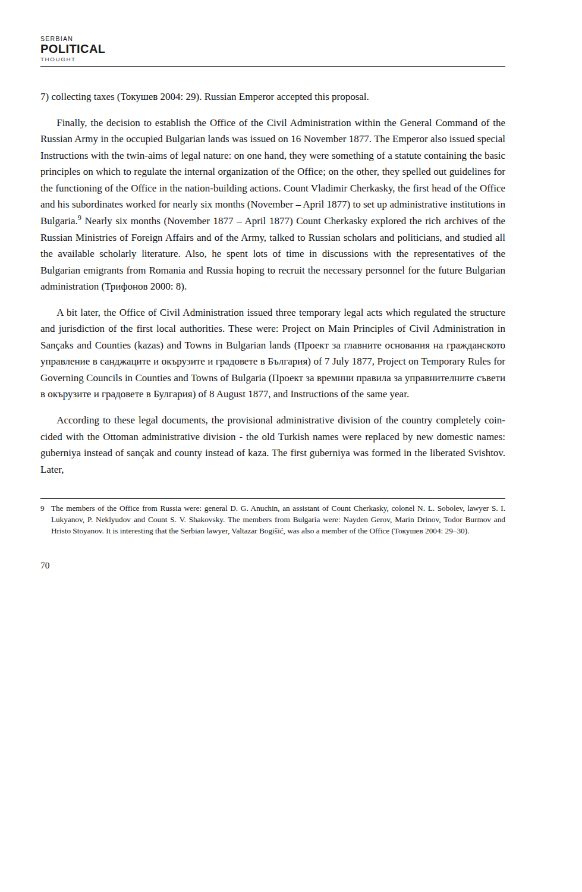Serbian Political Thought
7) collecting taxes (Токушев 2004: 29). Russian Emperor accepted this proposal.
Finally, the decision to establish the Office of the Civil Administration within the General Command of the Russian Army in the occupied Bulgarian lands was issued on 16 November 1877. The Emperor also issued special Instructions with the twin-aims of legal nature: on one hand, they were something of a statute containing the basic principles on which to regulate the internal organization of the Office; on the other, they spelled out guidelines for the functioning of the Office in the nation-building actions. Count Vladimir Cherkasky, the first head of the Office and his subordinates worked for nearly six months (November – April 1877) to set up administrative institutions in Bulgaria.9 Nearly six months (November 1877 – April 1877) Count Cherkasky explored the rich archives of the Russian Ministries of Foreign Affairs and of the Army, talked to Russian scholars and politicians, and studied all the available scholarly literature. Also, he spent lots of time in discussions with the representatives of the Bulgarian emigrants from Romania and Russia hoping to recruit the necessary personnel for the future Bulgarian administration (Трифонов 2000: 8).
A bit later, the Office of Civil Administration issued three temporary legal acts which regulated the structure and jurisdiction of the first local authorities. These were: Project on Main Principles of Civil Administration in Sançaks and Counties (kazas) and Towns in Bulgarian lands (Проект за главните основания на гражданското управление в санджаците и окърузите и градовете в България) of 7 July 1877, Project on Temporary Rules for Governing Councils in Counties and Towns of Bulgaria (Проект за времнни правила за управнителните съвети в окърузите и градовете в Булгария) of 8 August 1877, and Instructions of the same year.
According to these legal documents, the provisional administrative division of the country completely coincided with the Ottoman administrative division - the old Turkish names were replaced by new domestic names: guberniya instead of sançak and county instead of kaza. The first guberniya was formed in the liberated Svishtov. Later,
9 The members of the Office from Russia were: general D. G. Anuchin, an assistant of Count Cherkasky, colonel N. L. Sobolev, lawyer S. I. Lukyanov, P. Neklyudov and Count S. V. Shakovsky. The members from Bulgaria were: Nayden Gerov, Marin Drinov, Todor Burmov and Hristo Stoyanov. It is interesting that the Serbian lawyer, Valtazar Bogišić, was also a member of the Office (Токушев 2004: 29–30).
70